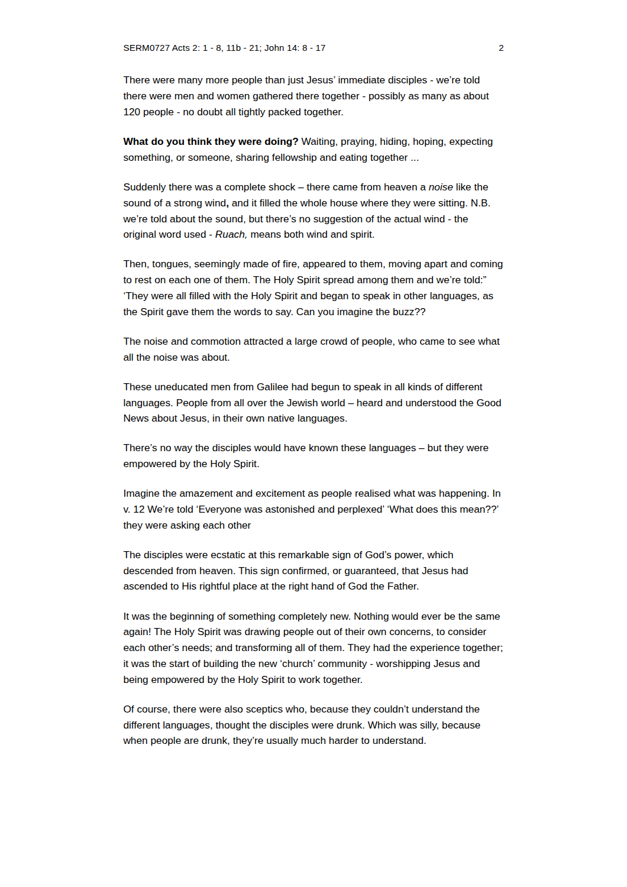SERM0727 Acts 2: 1 - 8, 11b - 21; John 14: 8 - 17 2
There were many more people than just Jesus’ immediate disciples - we’re told there were men and women gathered there together - possibly as many as about 120 people - no doubt all tightly packed together.
What do you think they were doing? Waiting, praying, hiding, hoping, expecting something, or someone, sharing fellowship and eating together ...
Suddenly there was a complete shock – there came from heaven a noise like the sound of a strong wind, and it filled the whole house where they were sitting. N.B. we’re told about the sound, but there’s no suggestion of the actual wind - the original word used - Ruach, means both wind and spirit.
Then, tongues, seemingly made of fire, appeared to them, moving apart and coming to rest on each one of them. The Holy Spirit spread among them and we’re told:” ‘They were all filled with the Holy Spirit and began to speak in other languages, as the Spirit gave them the words to say. Can you imagine the buzz??
The noise and commotion attracted a large crowd of people, who came to see what all the noise was about.
These uneducated men from Galilee had begun to speak in all kinds of different languages. People from all over the Jewish world – heard and understood the Good News about Jesus, in their own native languages.
There’s no way the disciples would have known these languages – but they were empowered by the Holy Spirit.
Imagine the amazement and excitement as people realised what was happening. In v. 12 We’re told ‘Everyone was astonished and perplexed’ ‘What does this mean??’ they were asking each other
The disciples were ecstatic at this remarkable sign of God’s power, which descended from heaven. This sign confirmed, or guaranteed, that Jesus had ascended to His rightful place at the right hand of God the Father.
It was the beginning of something completely new. Nothing would ever be the same again! The Holy Spirit was drawing people out of their own concerns, to consider each other’s needs; and transforming all of them. They had the experience together; it was the start of building the new ‘church’ community - worshipping Jesus and being empowered by the Holy Spirit to work together.
Of course, there were also sceptics who, because they couldn’t understand the different languages, thought the disciples were drunk. Which was silly, because when people are drunk, they’re usually much harder to understand.